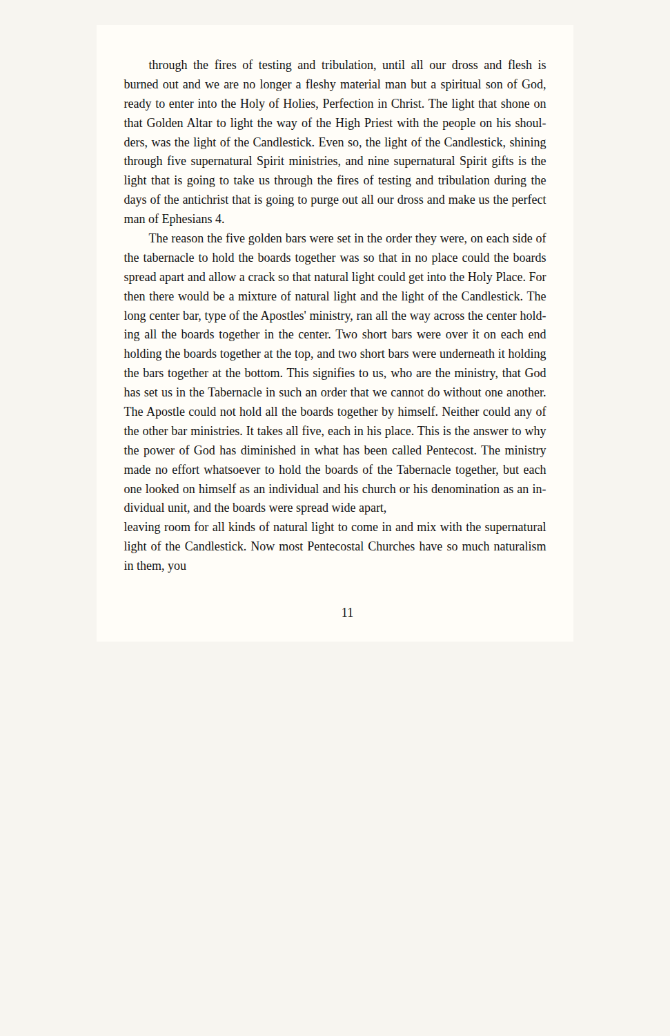through the fires of testing and tribulation, until all our dross and flesh is burned out and we are no longer a fleshy material man but a spiritual son of God, ready to enter into the Holy of Holies, Perfection in Christ. The light that shone on that Golden Altar to light the way of the High Priest with the people on his shoulders, was the light of the Candlestick. Even so, the light of the Candlestick, shining through five supernatural Spirit ministries, and nine supernatural Spirit gifts is the light that is going to take us through the fires of testing and tribulation during the days of the antichrist that is going to purge out all our dross and make us the perfect man of Ephesians 4.
The reason the five golden bars were set in the order they were, on each side of the tabernacle to hold the boards together was so that in no place could the boards spread apart and allow a crack so that natural light could get into the Holy Place. For then there would be a mixture of natural light and the light of the Candlestick. The long center bar, type of the Apostles' ministry, ran all the way across the center holding all the boards together in the center. Two short bars were over it on each end holding the boards together at the top, and two short bars were underneath it holding the bars together at the bottom. This signifies to us, who are the ministry, that God has set us in the Tabernacle in such an order that we cannot do without one another. The Apostle could not hold all the boards together by himself. Neither could any of the other bar ministries. It takes all five, each in his place. This is the answer to why the power of God has diminished in what has been called Pentecost. The ministry made no effort whatsoever to hold the boards of the Tabernacle together, but each one looked on himself as an individual and his church or his denomination as an individual unit, and the boards were spread wide apart,
leaving room for all kinds of natural light to come in and mix with the supernatural light of the Candlestick. Now most Pentecostal Churches have so much naturalism in them, you
11